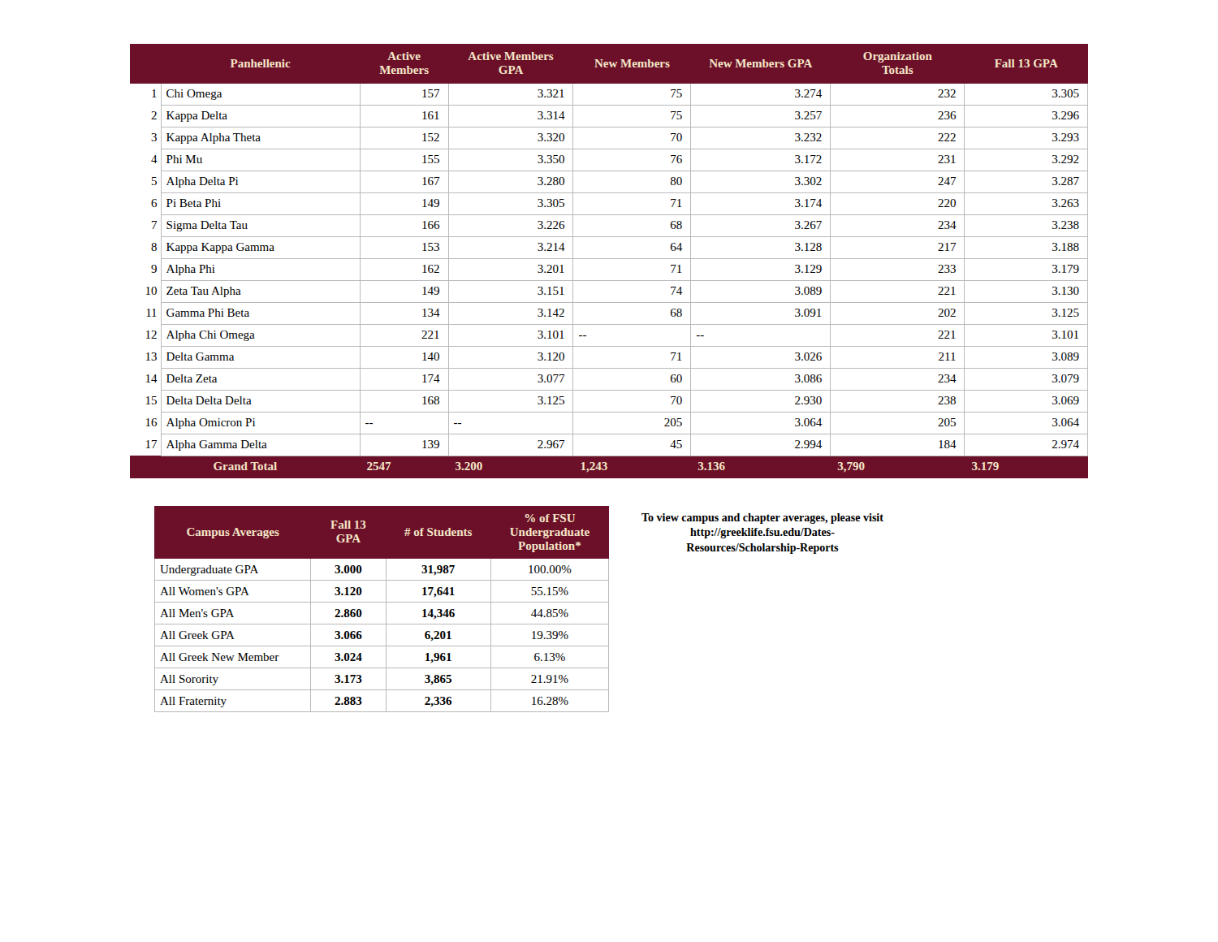| | Panhellenic | Active Members | Active Members GPA | New Members | New Members GPA | Organization Totals | Fall 13 GPA |
| --- | --- | --- | --- | --- | --- | --- | --- |
| 1 | Chi Omega | 157 | 3.321 | 75 | 3.274 | 232 | 3.305 |
| 2 | Kappa Delta | 161 | 3.314 | 75 | 3.257 | 236 | 3.296 |
| 3 | Kappa Alpha Theta | 152 | 3.320 | 70 | 3.232 | 222 | 3.293 |
| 4 | Phi Mu | 155 | 3.350 | 76 | 3.172 | 231 | 3.292 |
| 5 | Alpha Delta Pi | 167 | 3.280 | 80 | 3.302 | 247 | 3.287 |
| 6 | Pi Beta Phi | 149 | 3.305 | 71 | 3.174 | 220 | 3.263 |
| 7 | Sigma Delta Tau | 166 | 3.226 | 68 | 3.267 | 234 | 3.238 |
| 8 | Kappa Kappa Gamma | 153 | 3.214 | 64 | 3.128 | 217 | 3.188 |
| 9 | Alpha Phi | 162 | 3.201 | 71 | 3.129 | 233 | 3.179 |
| 10 | Zeta Tau Alpha | 149 | 3.151 | 74 | 3.089 | 221 | 3.130 |
| 11 | Gamma Phi Beta | 134 | 3.142 | 68 | 3.091 | 202 | 3.125 |
| 12 | Alpha Chi Omega | 221 | 3.101 | -- | -- | 221 | 3.101 |
| 13 | Delta Gamma | 140 | 3.120 | 71 | 3.026 | 211 | 3.089 |
| 14 | Delta Zeta | 174 | 3.077 | 60 | 3.086 | 234 | 3.079 |
| 15 | Delta Delta Delta | 168 | 3.125 | 70 | 2.930 | 238 | 3.069 |
| 16 | Alpha Omicron Pi | -- | -- | 205 | 3.064 | 205 | 3.064 |
| 17 | Alpha Gamma Delta | 139 | 2.967 | 45 | 2.994 | 184 | 2.974 |
| Grand Total | 2547 | 3.200 | 1,243 | 3.136 | 3,790 | 3.179 |
| Campus Averages | Fall 13 GPA | # of Students | % of FSU Undergraduate Population* |
| --- | --- | --- | --- |
| Undergraduate GPA | 3.000 | 31,987 | 100.00% |
| All Women's GPA | 3.120 | 17,641 | 55.15% |
| All Men's GPA | 2.860 | 14,346 | 44.85% |
| All Greek GPA | 3.066 | 6,201 | 19.39% |
| All Greek New Member | 3.024 | 1,961 | 6.13% |
| All Sorority | 3.173 | 3,865 | 21.91% |
| All Fraternity | 2.883 | 2,336 | 16.28% |
To view campus and chapter averages, please visit http://greeklife.fsu.edu/Dates- Resources/Scholarship-Reports